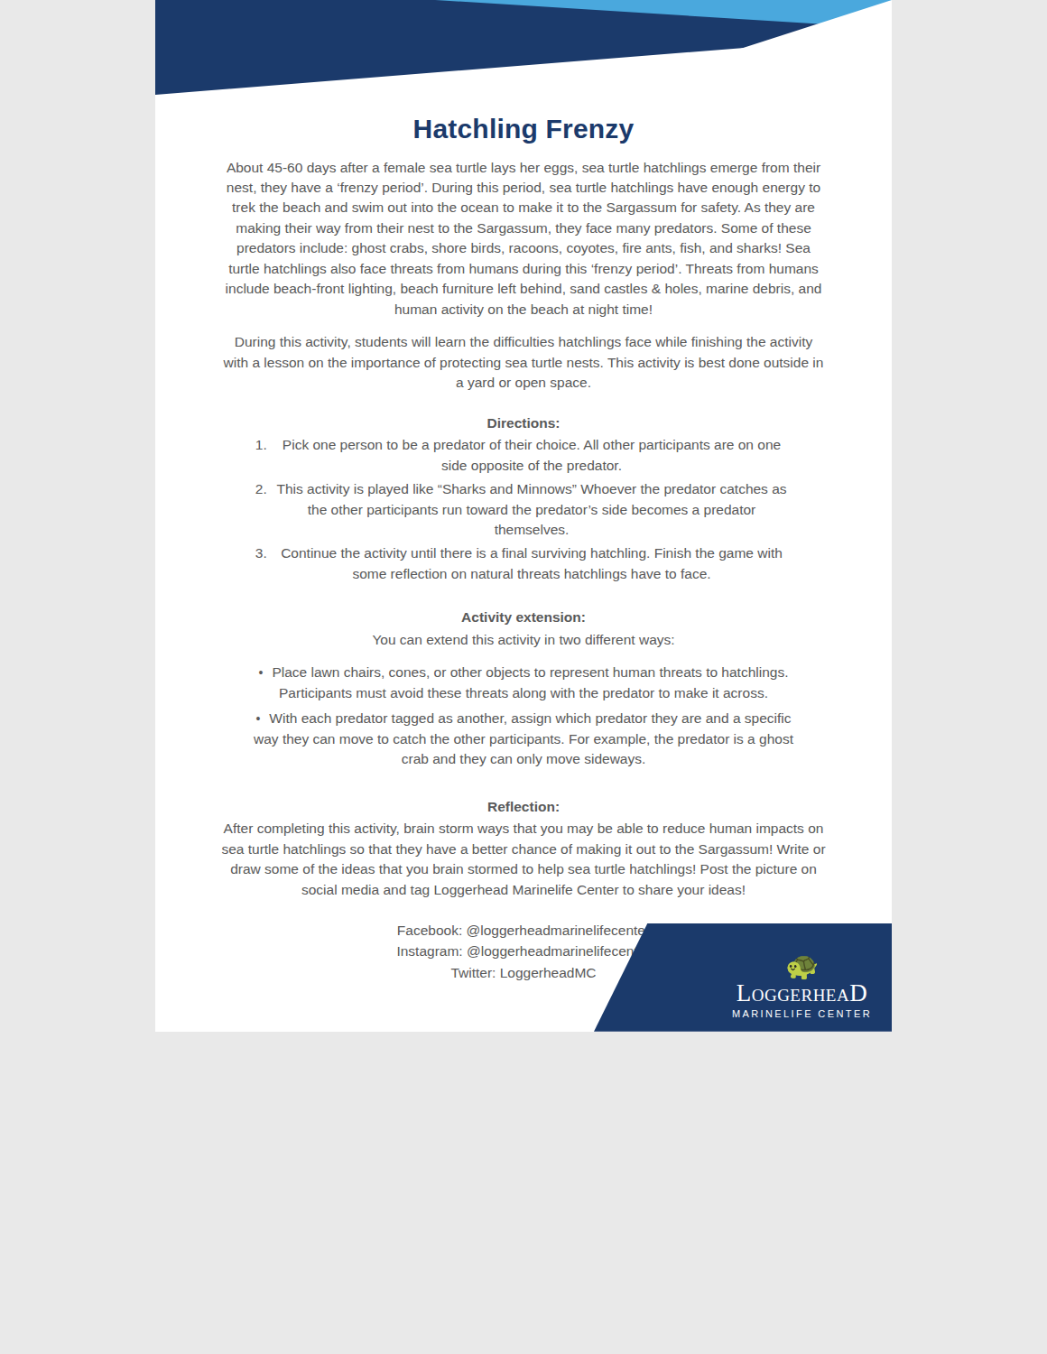Hatchling Frenzy
About 45-60 days after a female sea turtle lays her eggs, sea turtle hatchlings emerge from their nest, they have a ‘frenzy period’. During this period, sea turtle hatchlings have enough energy to trek the beach and swim out into the ocean to make it to the Sargassum for safety. As they are making their way from their nest to the Sargassum, they face many predators. Some of these predators include: ghost crabs, shore birds, racoons, coyotes, fire ants, fish, and sharks! Sea turtle hatchlings also face threats from humans during this ‘frenzy period’. Threats from humans include beach-front lighting, beach furniture left behind, sand castles & holes, marine debris, and human activity on the beach at night time!
During this activity, students will learn the difficulties hatchlings face while finishing the activity with a lesson on the importance of protecting sea turtle nests. This activity is best done outside in a yard or open space.
Directions:
Pick one person to be a predator of their choice. All other participants are on one side opposite of the predator.
This activity is played like “Sharks and Minnows” Whoever the predator catches as the other participants run toward the predator’s side becomes a predator themselves.
Continue the activity until there is a final surviving hatchling. Finish the game with some reflection on natural threats hatchlings have to face.
Activity extension:
You can extend this activity in two different ways:
Place lawn chairs, cones, or other objects to represent human threats to hatchlings. Participants must avoid these threats along with the predator to make it across.
With each predator tagged as another, assign which predator they are and a specific way they can move to catch the other participants. For example, the predator is a ghost crab and they can only move sideways.
Reflection:
After completing this activity, brain storm ways that you may be able to reduce human impacts on sea turtle hatchlings so that they have a better chance of making it out to the Sargassum! Write or draw some of the ideas that you brain stormed to help sea turtle hatchlings! Post the picture on social media and tag Loggerhead Marinelife Center to share your ideas!
Facebook: @loggerheadmarinelifecenter
Instagram: @loggerheadmarinelifecenter
Twitter: LoggerheadMC
🐢
LOGGERHEAD
MARINELIFE CENTER